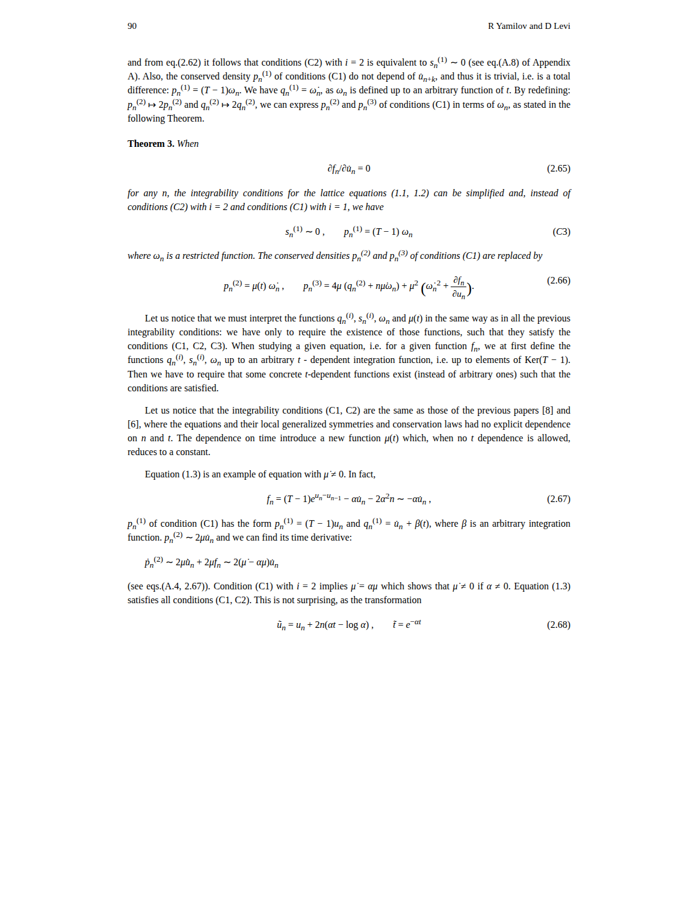90 R Yamilov and D Levi
and from eq.(2.62) it follows that conditions (C2) with i = 2 is equivalent to sn(1) ∼ 0 (see eq.(A.8) of Appendix A). Also, the conserved density pn(1) of conditions (C1) do not depend of u̇n+k, and thus it is trivial, i.e. is a total difference: pn(1) = (T − 1)ωn. We have qn(1) = ω̇n, as ωn is defined up to an arbitrary function of t. By redefining: pn(2) ↦ 2pn(2) and qn(2) ↦ 2qn(2), we can express pn(2) and pn(3) of conditions (C1) in terms of ωn, as stated in the following Theorem.
Theorem 3. When
∂fn/∂u̇n = 0 (2.65)
for any n, the integrability conditions for the lattice equations (1.1, 1.2) can be simplified and, instead of conditions (C2) with i = 2 and conditions (C1) with i = 1, we have
sn(1) ∼ 0 , pn(1) = (T − 1) ωn (C3)
where ωn is a restricted function. The conserved densities pn(2) and pn(3) of conditions (C1) are replaced by
pn(2) = μ(t) ω̇n , pn(3) = 4μ (qn(2) + nμ̇ωn) + μ2 (ω̇n2 + ∂fn∂un). (2.66)
Let us notice that we must interpret the functions qn(i), sn(i), ωn and μ(t) in the same way as in all the previous integrability conditions: we have only to require the existence of those functions, such that they satisfy the conditions (C1, C2, C3). When studying a given equation, i.e. for a given function fn, we at first define the functions qn(i), sn(i), ωn up to an arbitrary t - dependent integration function, i.e. up to elements of Ker(T − 1). Then we have to require that some concrete t-dependent functions exist (instead of arbitrary ones) such that the conditions are satisfied.
Let us notice that the integrability conditions (C1, C2) are the same as those of the previous papers [8] and [6], where the equations and their local generalized symmetries and conservation laws had no explicit dependence on n and t. The dependence on time introduce a new function μ(t) which, when no t dependence is allowed, reduces to a constant.
Equation (1.3) is an example of equation with μ̇ ≠ 0. In fact,
fn = (T − 1)eun−un−1 − αu̇n − 2α2n ∼ −αu̇n , (2.67)
pn(1) of condition (C1) has the form pn(1) = (T − 1)un and qn(1) = u̇n + β(t), where β is an arbitrary integration function. pn(2) ∼ 2μu̇n and we can find its time derivative:
ṗn(2) ∼ 2μ̇u̇n + 2μfn ∼ 2(μ̇ − αμ)u̇n
(see eqs.(A.4, 2.67)). Condition (C1) with i = 2 implies μ̇ = αμ which shows that μ̇ ≠ 0 if α ≠ 0. Equation (1.3) satisfies all conditions (C1, C2). This is not surprising, as the transformation
ũn = un + 2n(αt − log α) , t̃ = e−αt (2.68)